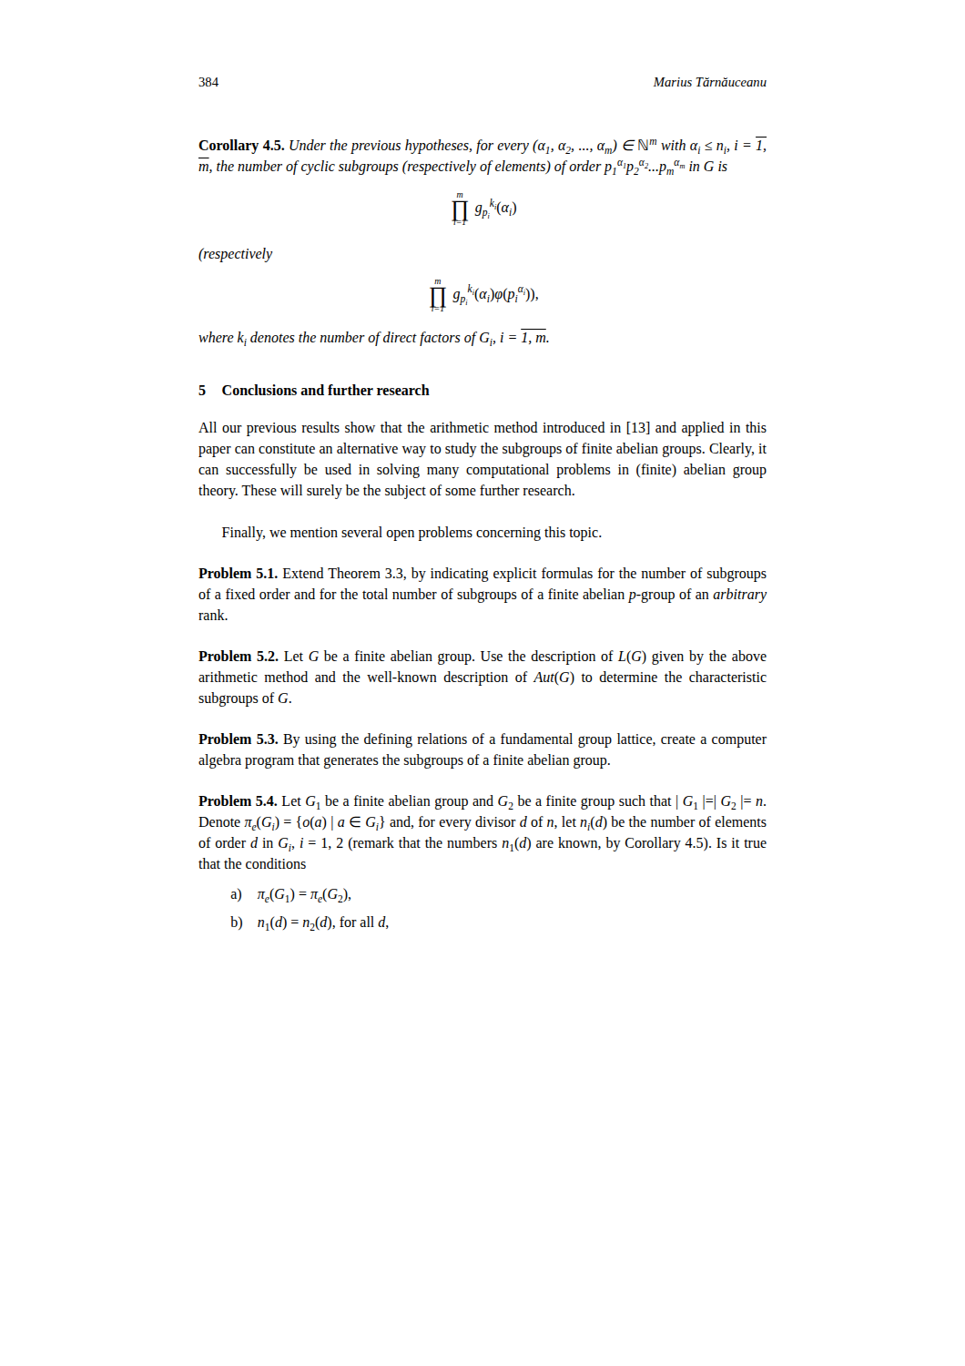384 Marius Tărnăuceanu
Corollary 4.5. Under the previous hypotheses, for every (α1, α2, ..., αm) ∈ ℕm with αi ≤ ni, i = 1, m, the number of cyclic subgroups (respectively of elements) of order p1α1p2α2...pmαm in G is
m ∏ i=1 gpiki(αi)
(respectively
m ∏ i=1 gpiki(αi)φ(piαi)),
where ki denotes the number of direct factors of Gi, i = 1, m.
5 Conclusions and further research
All our previous results show that the arithmetic method introduced in [13] and applied in this paper can constitute an alternative way to study the subgroups of finite abelian groups. Clearly, it can successfully be used in solving many computational problems in (finite) abelian group theory. These will surely be the subject of some further research.
Finally, we mention several open problems concerning this topic.
Problem 5.1. Extend Theorem 3.3, by indicating explicit formulas for the number of subgroups of a fixed order and for the total number of subgroups of a finite abelian p-group of an arbitrary rank.
Problem 5.2. Let G be a finite abelian group. Use the description of L(G) given by the above arithmetic method and the well-known description of Aut(G) to determine the characteristic subgroups of G.
Problem 5.3. By using the defining relations of a fundamental group lattice, create a computer algebra program that generates the subgroups of a finite abelian group.
Problem 5.4. Let G1 be a finite abelian group and G2 be a finite group such that | G1 |=| G2 |= n. Denote πe(Gi) = {o(a) | a ∈ Gi} and, for every divisor d of n, let ni(d) be the number of elements of order d in Gi, i = 1, 2 (remark that the numbers n1(d) are known, by Corollary 4.5). Is it true that the conditions
a) πe(G1) = πe(G2),
b) n1(d) = n2(d), for all d,